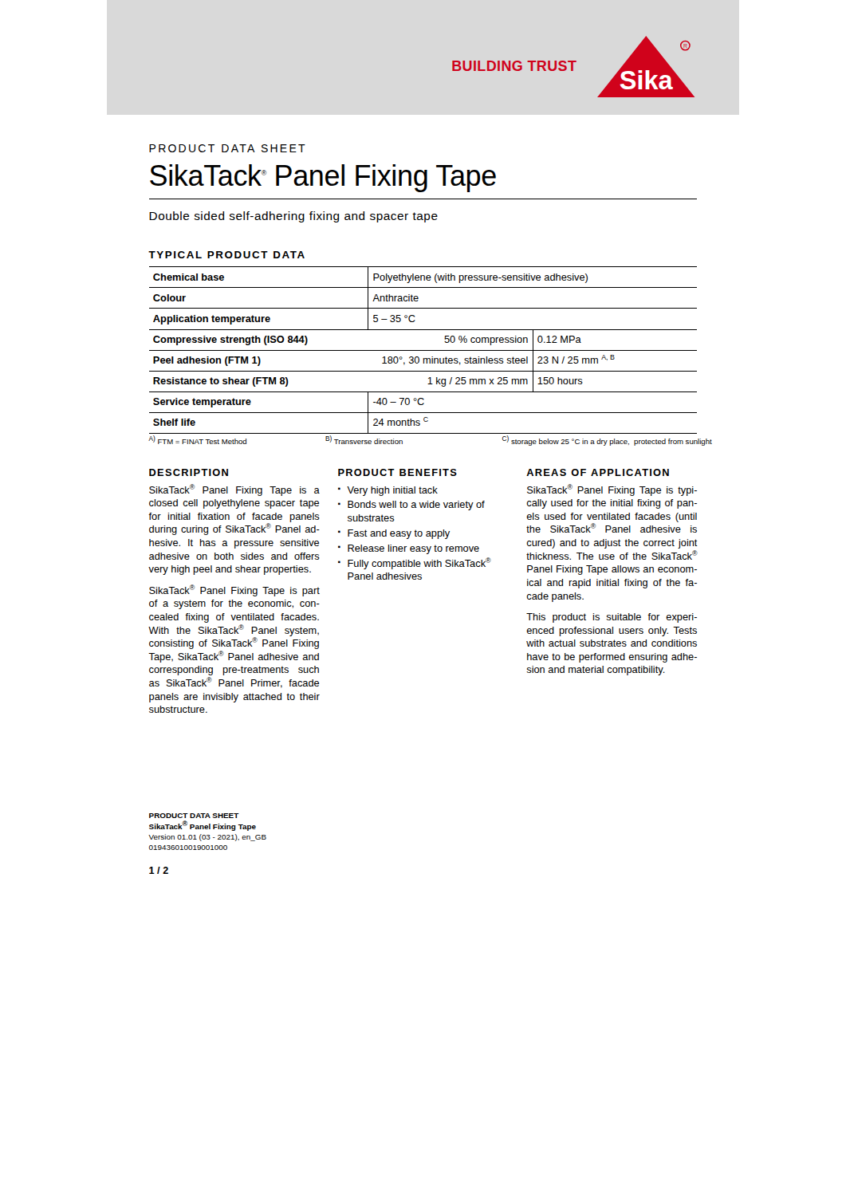BUILDING TRUST
Sika R
PRODUCT DATA SHEET
SikaTack® Panel Fixing Tape
Double sided self-adhering fixing and spacer tape
TYPICAL PRODUCT DATA
| Chemical base | Polyethylene (with pressure-sensitive adhesive) |
| Colour | Anthracite |
| Application temperature | 5 – 35 °C |
| Compressive strength (ISO 844) | 50 % compression | 0.12 MPa |
| Peel adhesion (FTM 1) | 180°, 30 minutes, stainless steel | 23 N / 25 mm A, B |
| Resistance to shear (FTM 8) | 1 kg / 25 mm x 25 mm | 150 hours |
| Service temperature | -40 – 70 °C |
| Shelf life | 24 months C |
A) FTM = FINAT Test Method B) Transverse direction C) storage below 25 °C in a dry place, protected from sunlight
DESCRIPTION
SikaTack® Panel Fixing Tape is a closed cell polyethylene spacer tape for initial fixation of facade panels during curing of SikaTack® Panel adhesive. It has a pressure sensitive adhesive on both sides and offers very high peel and shear properties.
SikaTack® Panel Fixing Tape is part of a system for the economic, concealed fixing of ventilated facades. With the SikaTack® Panel system, consisting of SikaTack® Panel Fixing Tape, SikaTack® Panel adhesive and corresponding pre-treatments such as SikaTack® Panel Primer, facade panels are invisibly attached to their substructure.
PRODUCT BENEFITS
Very high initial tack
Bonds well to a wide variety of substrates
Fast and easy to apply
Release liner easy to remove
Fully compatible with SikaTack® Panel adhesives
AREAS OF APPLICATION
SikaTack® Panel Fixing Tape is typically used for the initial fixing of panels used for ventilated facades (until the SikaTack® Panel adhesive is cured) and to adjust the correct joint thickness. The use of the SikaTack® Panel Fixing Tape allows an economical and rapid initial fixing of the facade panels.
This product is suitable for experienced professional users only. Tests with actual substrates and conditions have to be performed ensuring adhesion and material compatibility.
PRODUCT DATA SHEET
SikaTack® Panel Fixing Tape
Version 01.01 (03 - 2021), en_GB
019436010019001000
1 / 2